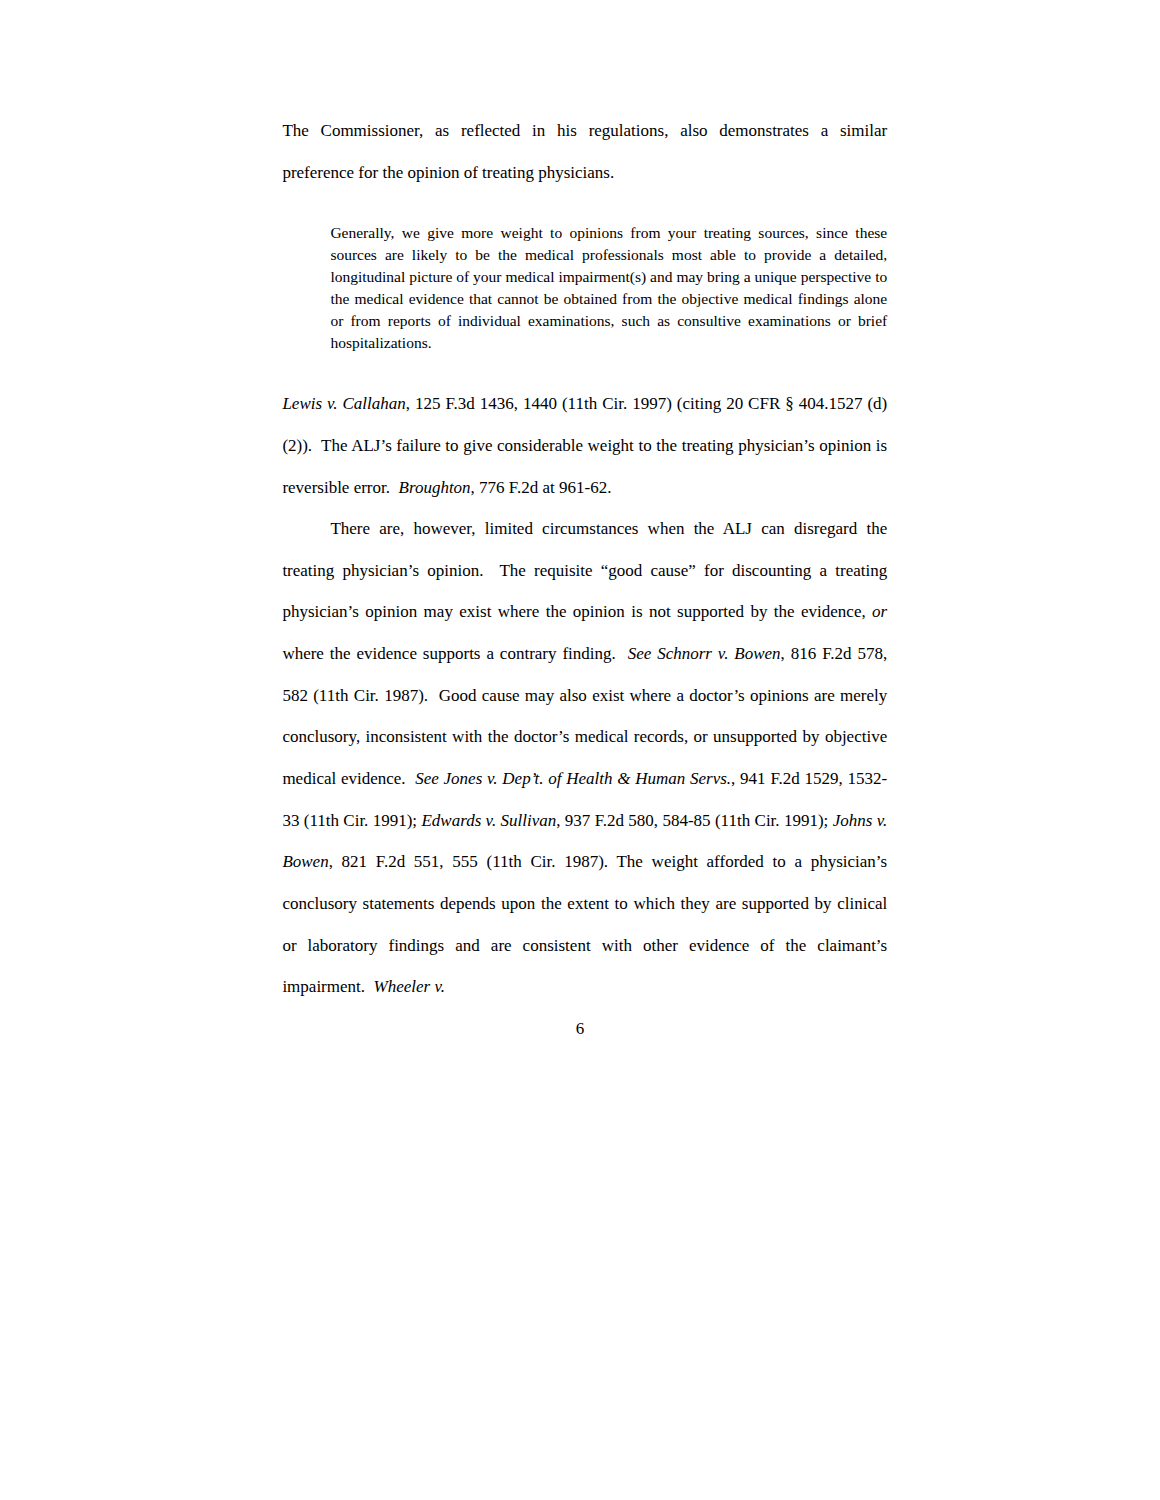The Commissioner, as reflected in his regulations, also demonstrates a similar preference for the opinion of treating physicians.
Generally, we give more weight to opinions from your treating sources, since these sources are likely to be the medical professionals most able to provide a detailed, longitudinal picture of your medical impairment(s) and may bring a unique perspective to the medical evidence that cannot be obtained from the objective medical findings alone or from reports of individual examinations, such as consultive examinations or brief hospitalizations.
Lewis v. Callahan, 125 F.3d 1436, 1440 (11th Cir. 1997) (citing 20 CFR § 404.1527 (d)(2)). The ALJ’s failure to give considerable weight to the treating physician’s opinion is reversible error. Broughton, 776 F.2d at 961-62.
There are, however, limited circumstances when the ALJ can disregard the treating physician’s opinion. The requisite “good cause” for discounting a treating physician’s opinion may exist where the opinion is not supported by the evidence, or where the evidence supports a contrary finding. See Schnorr v. Bowen, 816 F.2d 578, 582 (11th Cir. 1987). Good cause may also exist where a doctor’s opinions are merely conclusory, inconsistent with the doctor’s medical records, or unsupported by objective medical evidence. See Jones v. Dep’t. of Health & Human Servs., 941 F.2d 1529, 1532-33 (11th Cir. 1991); Edwards v. Sullivan, 937 F.2d 580, 584-85 (11th Cir. 1991); Johns v. Bowen, 821 F.2d 551, 555 (11th Cir. 1987). The weight afforded to a physician’s conclusory statements depends upon the extent to which they are supported by clinical or laboratory findings and are consistent with other evidence of the claimant’s impairment. Wheeler v.
6